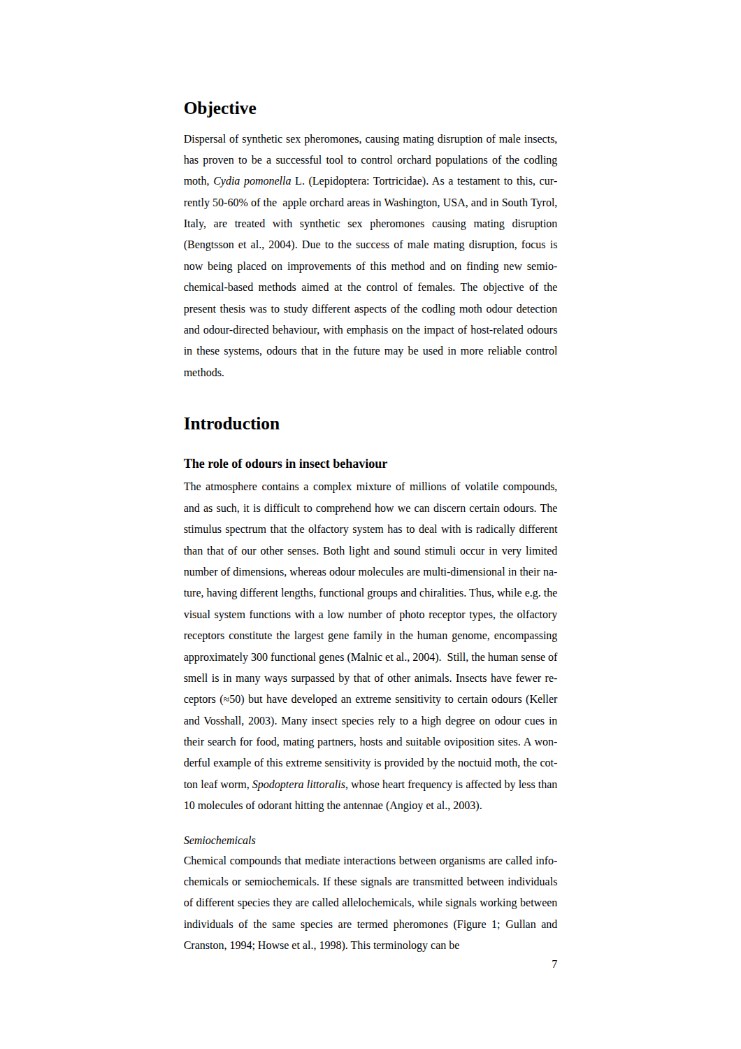Objective
Dispersal of synthetic sex pheromones, causing mating disruption of male insects, has proven to be a successful tool to control orchard populations of the codling moth, Cydia pomonella L. (Lepidoptera: Tortricidae). As a testament to this, currently 50-60% of the apple orchard areas in Washington, USA, and in South Tyrol, Italy, are treated with synthetic sex pheromones causing mating disruption (Bengtsson et al., 2004). Due to the success of male mating disruption, focus is now being placed on improvements of this method and on finding new semiochemical-based methods aimed at the control of females. The objective of the present thesis was to study different aspects of the codling moth odour detection and odour-directed behaviour, with emphasis on the impact of host-related odours in these systems, odours that in the future may be used in more reliable control methods.
Introduction
The role of odours in insect behaviour
The atmosphere contains a complex mixture of millions of volatile compounds, and as such, it is difficult to comprehend how we can discern certain odours. The stimulus spectrum that the olfactory system has to deal with is radically different than that of our other senses. Both light and sound stimuli occur in very limited number of dimensions, whereas odour molecules are multi-dimensional in their nature, having different lengths, functional groups and chiralities. Thus, while e.g. the visual system functions with a low number of photo receptor types, the olfactory receptors constitute the largest gene family in the human genome, encompassing approximately 300 functional genes (Malnic et al., 2004). Still, the human sense of smell is in many ways surpassed by that of other animals. Insects have fewer receptors (≈50) but have developed an extreme sensitivity to certain odours (Keller and Vosshall, 2003). Many insect species rely to a high degree on odour cues in their search for food, mating partners, hosts and suitable oviposition sites. A wonderful example of this extreme sensitivity is provided by the noctuid moth, the cotton leaf worm, Spodoptera littoralis, whose heart frequency is affected by less than 10 molecules of odorant hitting the antennae (Angioy et al., 2003).
Semiochemicals
Chemical compounds that mediate interactions between organisms are called infochemicals or semiochemicals. If these signals are transmitted between individuals of different species they are called allelochemicals, while signals working between individuals of the same species are termed pheromones (Figure 1; Gullan and Cranston, 1994; Howse et al., 1998). This terminology can be
7